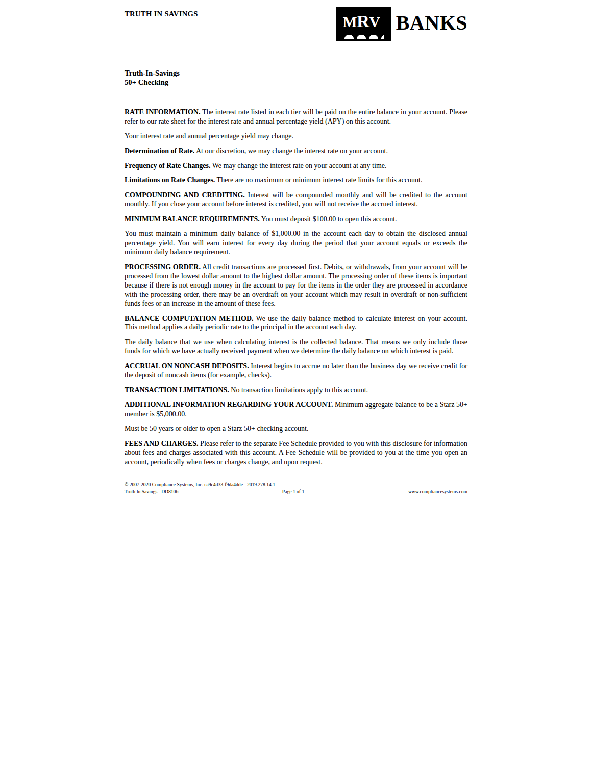TRUTH IN SAVINGS
MRV
BANKS
Truth-In-Savings 50+ Checking
RATE INFORMATION. The interest rate listed in each tier will be paid on the entire balance in your account. Please refer to our rate sheet for the interest rate and annual percentage yield (APY) on this account.
Your interest rate and annual percentage yield may change.
Determination of Rate. At our discretion, we may change the interest rate on your account.
Frequency of Rate Changes. We may change the interest rate on your account at any time.
Limitations on Rate Changes. There are no maximum or minimum interest rate limits for this account.
COMPOUNDING AND CREDITING. Interest will be compounded monthly and will be credited to the account monthly. If you close your account before interest is credited, you will not receive the accrued interest.
MINIMUM BALANCE REQUIREMENTS. You must deposit $100.00 to open this account.
You must maintain a minimum daily balance of $1,000.00 in the account each day to obtain the disclosed annual percentage yield. You will earn interest for every day during the period that your account equals or exceeds the minimum daily balance requirement.
PROCESSING ORDER. All credit transactions are processed first. Debits, or withdrawals, from your account will be processed from the lowest dollar amount to the highest dollar amount. The processing order of these items is important because if there is not enough money in the account to pay for the items in the order they are processed in accordance with the processing order, there may be an overdraft on your account which may result in overdraft or non-sufficient funds fees or an increase in the amount of these fees.
BALANCE COMPUTATION METHOD. We use the daily balance method to calculate interest on your account. This method applies a daily periodic rate to the principal in the account each day.
The daily balance that we use when calculating interest is the collected balance. That means we only include those funds for which we have actually received payment when we determine the daily balance on which interest is paid.
ACCRUAL ON NONCASH DEPOSITS. Interest begins to accrue no later than the business day we receive credit for the deposit of noncash items (for example, checks).
TRANSACTION LIMITATIONS. No transaction limitations apply to this account.
ADDITIONAL INFORMATION REGARDING YOUR ACCOUNT. Minimum aggregate balance to be a Starz 50+ member is $5,000.00.
Must be 50 years or older to open a Starz 50+ checking account.
FEES AND CHARGES. Please refer to the separate Fee Schedule provided to you with this disclosure for information about fees and charges associated with this account. A Fee Schedule will be provided to you at the time you open an account, periodically when fees or charges change, and upon request.
© 2007-2020 Compliance Systems, Inc. ca9c4d33-f9da4dde - 2019.278.14.1
Truth In Savings - DD8106
Page 1 of 1
www.compliancesystems.com